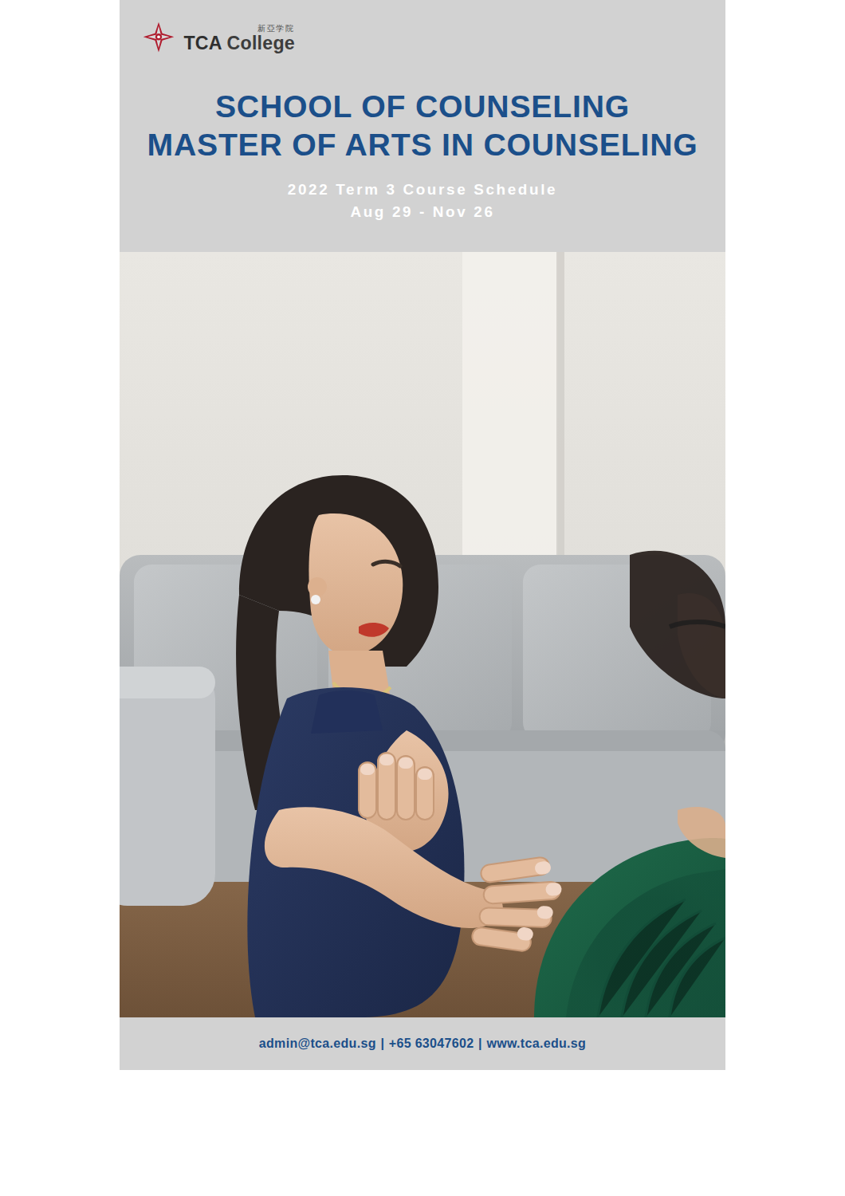TCA College emblem
新亞学院 TCA College
School of Counseling
Master of Arts in Counseling
2022 Term 3 Course Schedule
Aug 29 - Nov 26
admin@tca.edu.sg|+65 63047602|www.tca.edu.sg